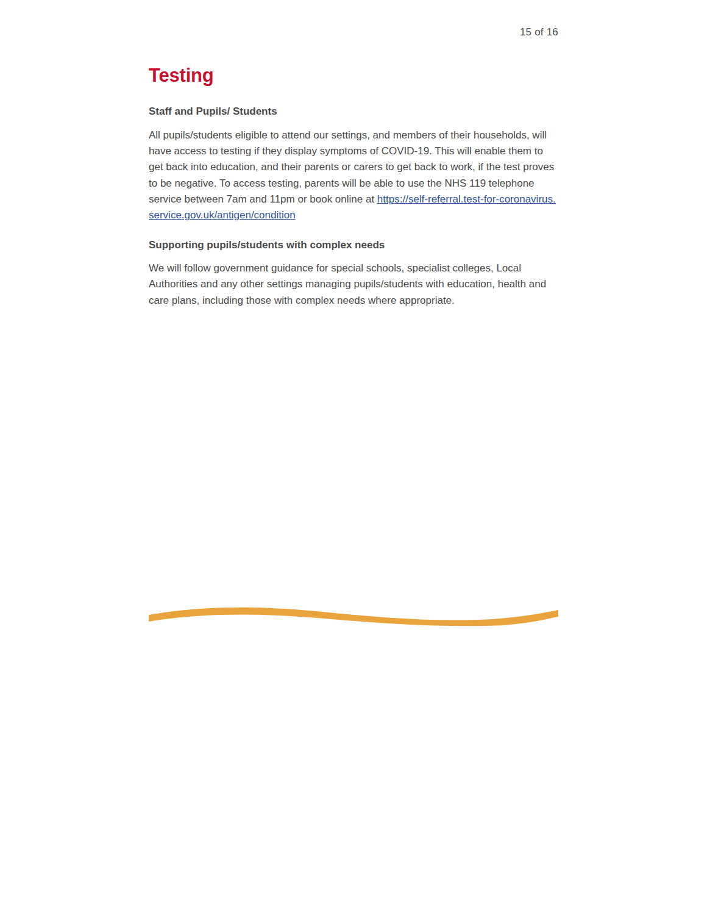15 of 16
Testing
Staff and Pupils/ Students
All pupils/students eligible to attend our settings, and members of their households, will have access to testing if they display symptoms of COVID-19. This will enable them to get back into education, and their parents or carers to get back to work, if the test proves to be negative. To access testing, parents will be able to use the NHS 119 telephone service between 7am and 11pm or book online at https://self-referral.test-for-coronavirus.service.gov.uk/antigen/condition
Supporting pupils/students with complex needs
We will follow government guidance for special schools, specialist colleges, Local Authorities and any other settings managing pupils/students with education, health and care plans, including those with complex needs where appropriate.